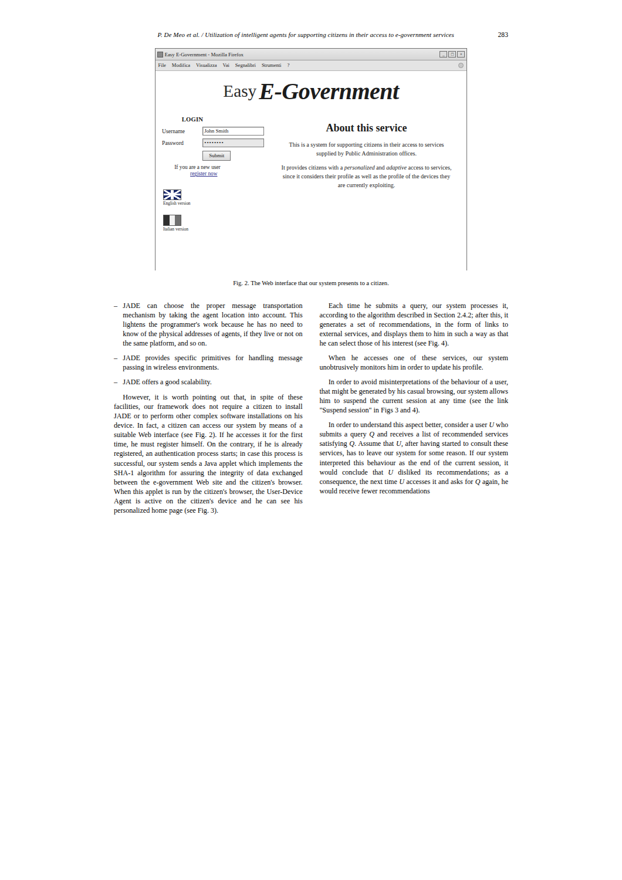P. De Meo et al. / Utilization of intelligent agents for supporting citizens in their access to e-government services 283
Easy E-Government - Mozilla Firefox
_□×
File Modifica Visualizza Vai Segnalibri Strumenti?
Easy E-Government
LOGIN
Username
John Smith
Password
••••••••
Submit
If you are a new user register now
English version
Italian version
About this service
This is a system for supporting citizens in their access to services supplied by Public Administration offices.
It provides citizens with a personalized and adaptive access to services, since it considers their profile as well as the profile of the devices they are currently exploiting.
Fig. 2. The Web interface that our system presents to a citizen.
JADE can choose the proper message transportation mechanism by taking the agent location into account. This lightens the programmer's work because he has no need to know of the physical addresses of agents, if they live or not on the same platform, and so on.
JADE provides specific primitives for handling message passing in wireless environments.
JADE offers a good scalability.
However, it is worth pointing out that, in spite of these facilities, our framework does not require a citizen to install JADE or to perform other complex software installations on his device. In fact, a citizen can access our system by means of a suitable Web interface (see Fig. 2). If he accesses it for the first time, he must register himself. On the contrary, if he is already registered, an authentication process starts; in case this process is successful, our system sends a Java applet which implements the SHA-1 algorithm for assuring the integrity of data exchanged between the e-government Web site and the citizen's browser. When this applet is run by the citizen's browser, the User-Device Agent is active on the citizen's device and he can see his personalized home page (see Fig. 3).
Each time he submits a query, our system processes it, according to the algorithm described in Section 2.4.2; after this, it generates a set of recommendations, in the form of links to external services, and displays them to him in such a way as that he can select those of his interest (see Fig. 4).
When he accesses one of these services, our system unobtrusively monitors him in order to update his profile.
In order to avoid misinterpretations of the behaviour of a user, that might be generated by his casual browsing, our system allows him to suspend the current session at any time (see the link "Suspend session" in Figs 3 and 4).
In order to understand this aspect better, consider a user U who submits a query Q and receives a list of recommended services satisfying Q. Assume that U, after having started to consult these services, has to leave our system for some reason. If our system interpreted this behaviour as the end of the current session, it would conclude that U disliked its recommendations; as a consequence, the next time U accesses it and asks for Q again, he would receive fewer recommendations